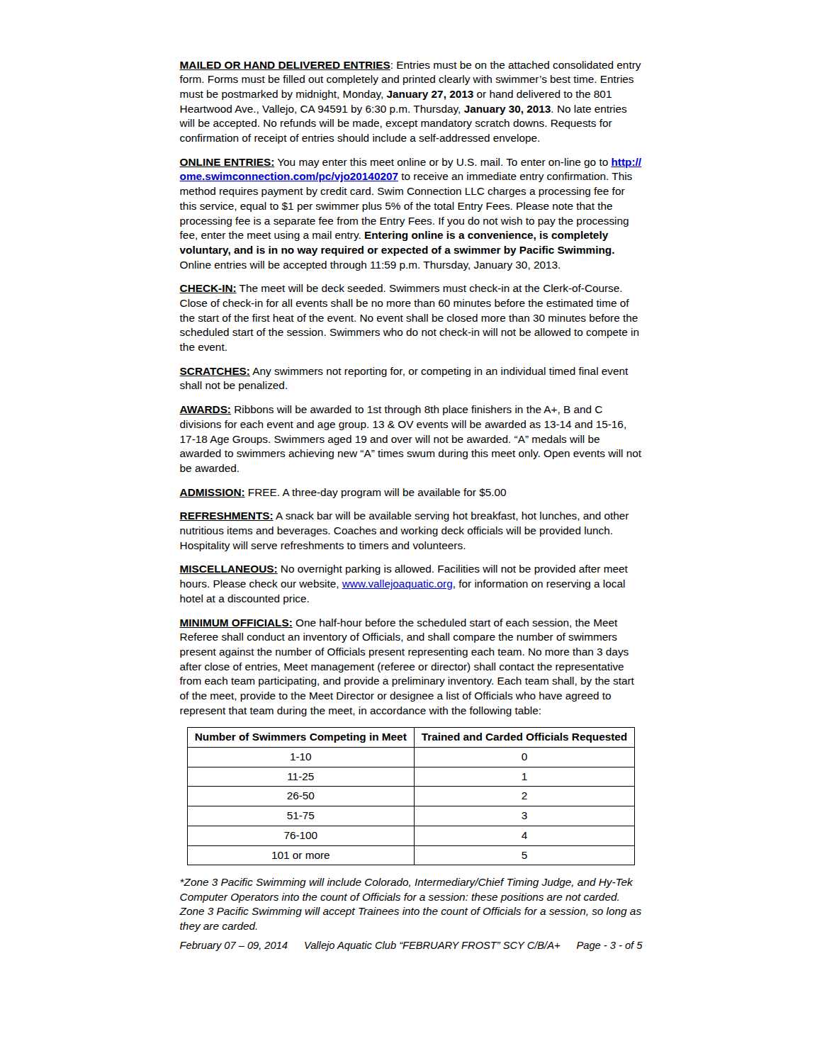MAILED OR HAND DELIVERED ENTRIES: Entries must be on the attached consolidated entry form. Forms must be filled out completely and printed clearly with swimmer’s best time. Entries must be postmarked by midnight, Monday, January 27, 2013 or hand delivered to the 801 Heartwood Ave., Vallejo, CA 94591 by 6:30 p.m. Thursday, January 30, 2013. No late entries will be accepted. No refunds will be made, except mandatory scratch downs. Requests for confirmation of receipt of entries should include a self-addressed envelope.
ONLINE ENTRIES: You may enter this meet online or by U.S. mail. To enter on-line go to http://ome.swimconnection.com/pc/vjo20140207 to receive an immediate entry confirmation. This method requires payment by credit card. Swim Connection LLC charges a processing fee for this service, equal to $1 per swimmer plus 5% of the total Entry Fees. Please note that the processing fee is a separate fee from the Entry Fees. If you do not wish to pay the processing fee, enter the meet using a mail entry. Entering online is a convenience, is completely voluntary, and is in no way required or expected of a swimmer by Pacific Swimming. Online entries will be accepted through 11:59 p.m. Thursday, January 30, 2013.
CHECK-IN: The meet will be deck seeded. Swimmers must check-in at the Clerk-of-Course. Close of check-in for all events shall be no more than 60 minutes before the estimated time of the start of the first heat of the event. No event shall be closed more than 30 minutes before the scheduled start of the session. Swimmers who do not check-in will not be allowed to compete in the event.
SCRATCHES: Any swimmers not reporting for, or competing in an individual timed final event shall not be penalized.
AWARDS: Ribbons will be awarded to 1st through 8th place finishers in the A+, B and C divisions for each event and age group. 13 & OV events will be awarded as 13-14 and 15-16, 17-18 Age Groups. Swimmers aged 19 and over will not be awarded. “A” medals will be awarded to swimmers achieving new “A” times swum during this meet only. Open events will not be awarded.
ADMISSION: FREE. A three-day program will be available for $5.00
REFRESHMENTS: A snack bar will be available serving hot breakfast, hot lunches, and other nutritious items and beverages. Coaches and working deck officials will be provided lunch. Hospitality will serve refreshments to timers and volunteers.
MISCELLANEOUS: No overnight parking is allowed. Facilities will not be provided after meet hours. Please check our website, www.vallejoaquatic.org, for information on reserving a local hotel at a discounted price.
MINIMUM OFFICIALS: One half-hour before the scheduled start of each session, the Meet Referee shall conduct an inventory of Officials, and shall compare the number of swimmers present against the number of Officials present representing each team. No more than 3 days after close of entries, Meet management (referee or director) shall contact the representative from each team participating, and provide a preliminary inventory. Each team shall, by the start of the meet, provide to the Meet Director or designee a list of Officials who have agreed to represent that team during the meet, in accordance with the following table:
| Number of Swimmers Competing in Meet | Trained and Carded Officials Requested |
| --- | --- |
| 1-10 | 0 |
| 11-25 | 1 |
| 26-50 | 2 |
| 51-75 | 3 |
| 76-100 | 4 |
| 101 or more | 5 |
*Zone 3 Pacific Swimming will include Colorado, Intermediary/Chief Timing Judge, and Hy-Tek Computer Operators into the count of Officials for a session: these positions are not carded. Zone 3 Pacific Swimming will accept Trainees into the count of Officials for a session, so long as they are carded.
February 07 – 09, 2014 Vallejo Aquatic Club “FEBRUARY FROST” SCY C/B/A+ Page - 3 - of 5